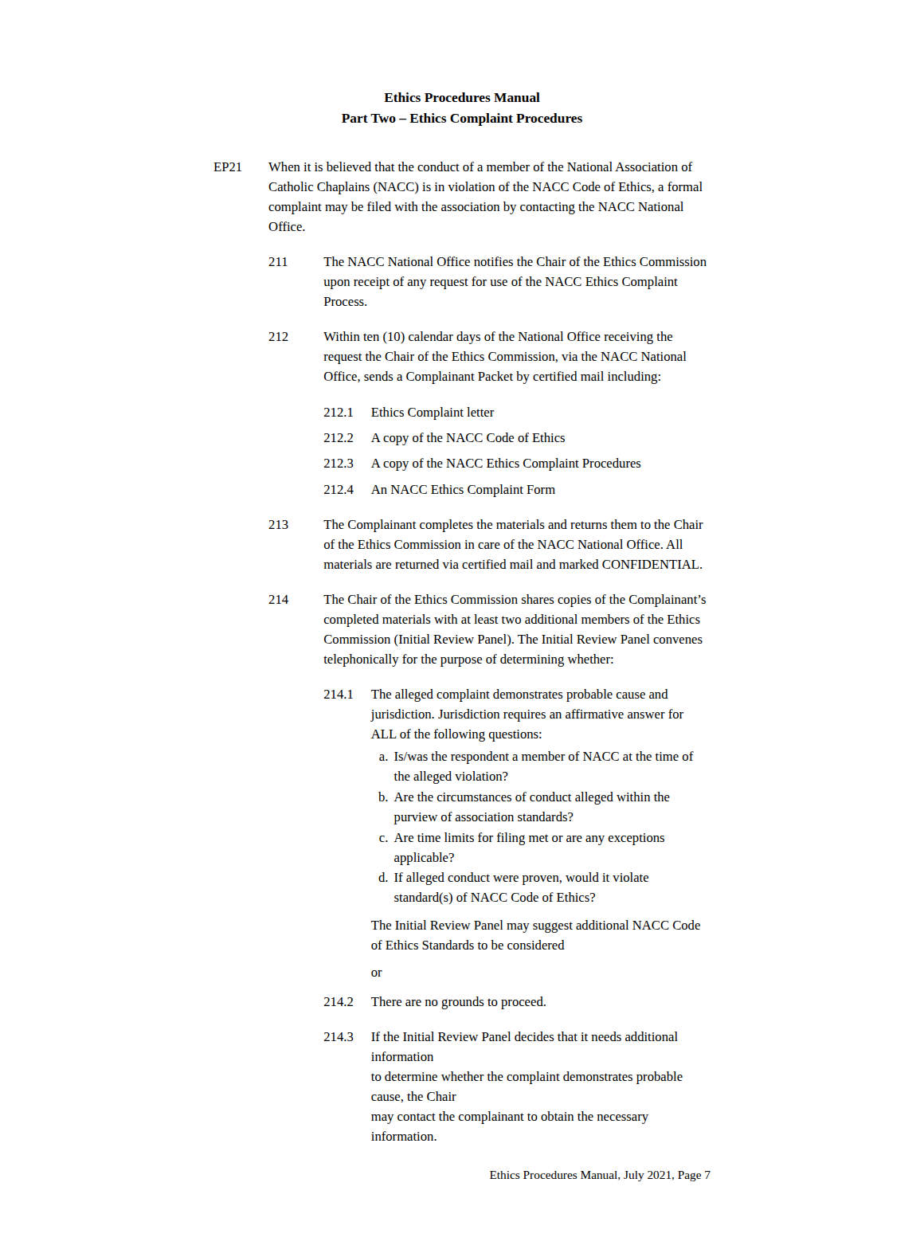Ethics Procedures Manual
Part Two – Ethics Complaint Procedures
EP21
When it is believed that the conduct of a member of the National Association of Catholic Chaplains (NACC) is in violation of the NACC Code of Ethics, a formal complaint may be filed with the association by contacting the NACC National Office.
211
The NACC National Office notifies the Chair of the Ethics Commission upon receipt of any request for use of the NACC Ethics Complaint Process.
212
Within ten (10) calendar days of the National Office receiving the request the Chair of the Ethics Commission, via the NACC National Office, sends a Complainant Packet by certified mail including:
212.1
Ethics Complaint letter
212.2
A copy of the NACC Code of Ethics
212.3
A copy of the NACC Ethics Complaint Procedures
212.4
An NACC Ethics Complaint Form
213
The Complainant completes the materials and returns them to the Chair of the Ethics Commission in care of the NACC National Office. All materials are returned via certified mail and marked CONFIDENTIAL.
214
The Chair of the Ethics Commission shares copies of the Complainant’s completed materials with at least two additional members of the Ethics Commission (Initial Review Panel). The Initial Review Panel convenes telephonically for the purpose of determining whether:
214.1
The alleged complaint demonstrates probable cause and jurisdiction. Jurisdiction requires an affirmative answer for ALL of the following questions:
Is/was the respondent a member of NACC at the time of the alleged violation?
Are the circumstances of conduct alleged within the purview of association standards?
Are time limits for filing met or are any exceptions applicable?
If alleged conduct were proven, would it violate standard(s) of NACC Code of Ethics?
The Initial Review Panel may suggest additional NACC Code of Ethics Standards to be considered
or
214.2
There are no grounds to proceed.
214.3
If the Initial Review Panel decides that it needs additional information
to determine whether the complaint demonstrates probable cause, the Chair
may contact the complainant to obtain the necessary information.
Ethics Procedures Manual, July 2021, Page 7